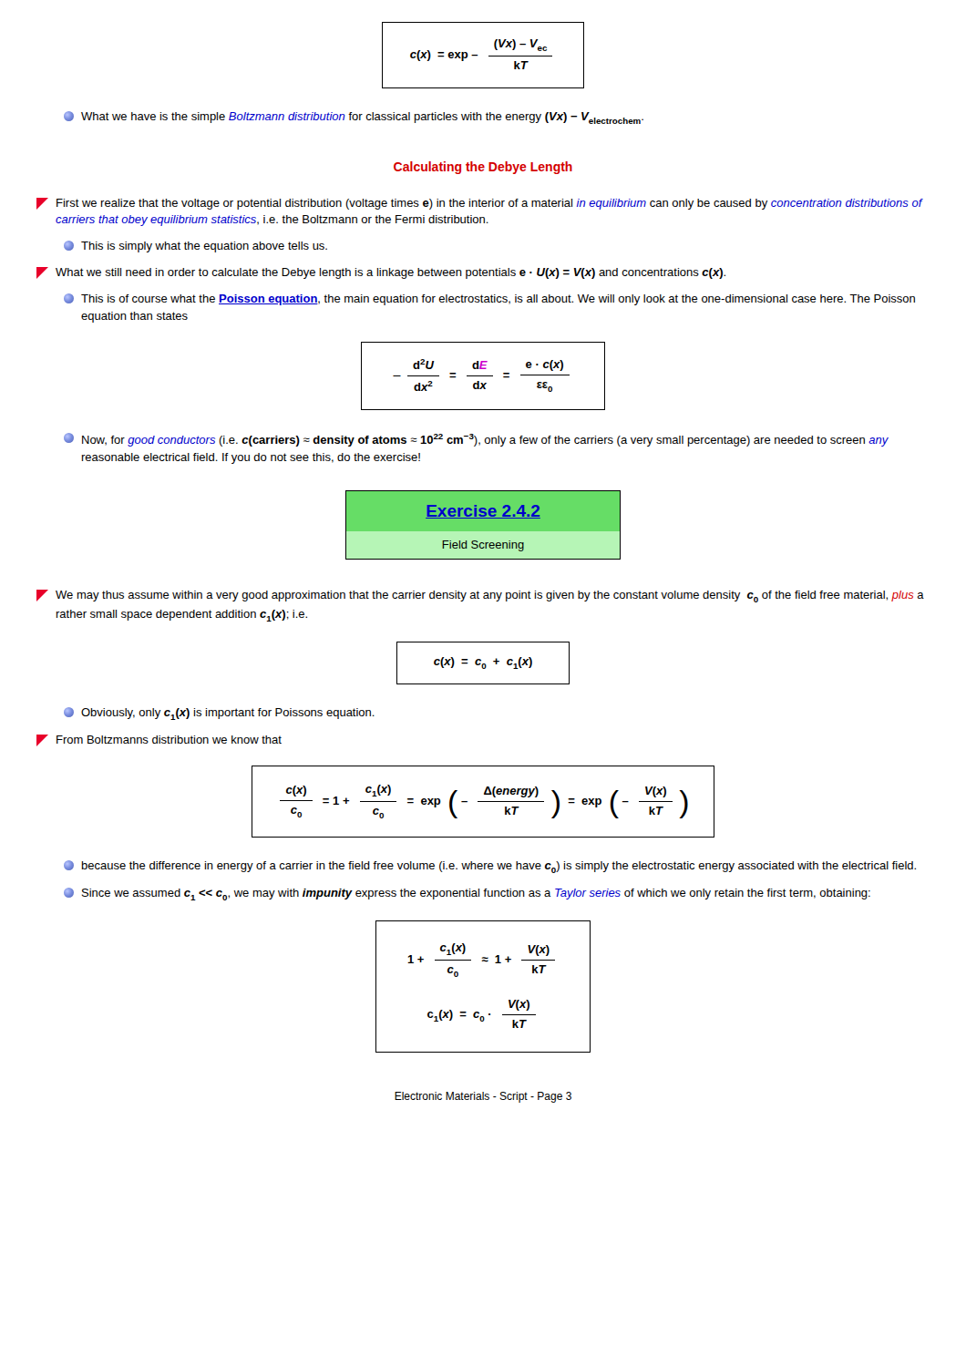c(x) = exp – (Vx) – Vec kT
What we have is the simple Boltzmann distribution for classical particles with the energy (Vx) − Velectrochem.
Calculating the Debye Length
First we realize that the voltage or potential distribution (voltage times e) in the interior of a material in equilibrium can only be caused by concentration distributions of carriers that obey equilibrium statistics, i.e. the Boltzmann or the Fermi distribution.
This is simply what the equation above tells us.
What we still need in order to calculate the Debye length is a linkage between potentials e · U(x) = V(x) and concentrations c(x).
This is of course what the Poisson equation, the main equation for electrostatics, is all about. We will only look at the one-dimensional case here. The Poisson equation than states
– d2 U dx 2 = dE dx = e · c(x) εε0
Now, for good conductors (i.e. c(carriers) ≈ density of atoms ≈ 1022 cm−3), only a few of the carriers (a very small percentage) are needed to screen any reasonable electrical field. If you do not see this, do the exercise!
Exercise 2.4.2
Field Screening
We may thus assume within a very good approximation that the carrier density at any point is given by the constant volume density c 0 of the field free material, plus a rather small space dependent addition c 1(x); i.e.
c(x) = c 0 + c 1(x)
Obviously, only c 1(x) is important for Poissons equation.
From Boltzmanns distribution we know that
c(x) c 0 = 1 + c 1(x) c 0 = exp ( – Δ(energy) kT ) = exp ( – V(x) kT )
because the difference in energy of a carrier in the field free volume (i.e. where we have c 0) is simply the electrostatic energy associated with the electrical field.
Since we assumed c 1 << c 0, we may with impunity express the exponential function as a Taylor series of which we only retain the first term, obtaining:
1 + c 1(x) c 0 ≈ 1 + V(x) kT
c1(x) = c 0 · V(x) kT
Electronic Materials - Script - Page 3